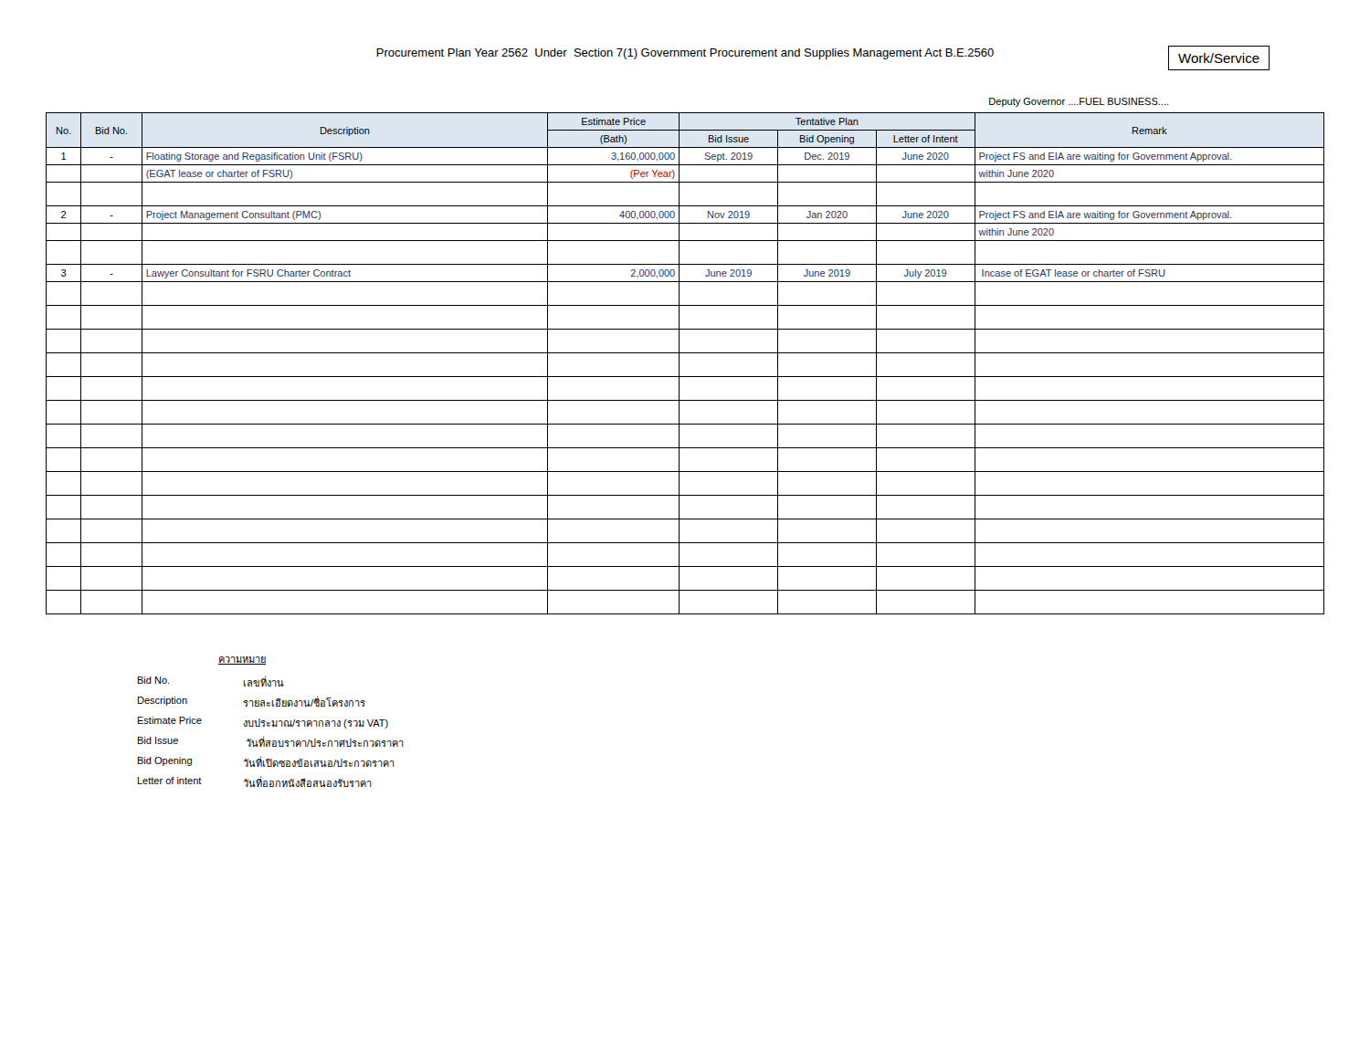Work/Service
Procurement Plan Year 2562 Under Section 7(1) Government Procurement and Supplies Management Act B.E.2560
Deputy Governor ....FUEL BUSINESS....
| No. | Bid No. | Description | Estimate Price | Tentative Plan | Remark |
| --- | --- | --- | --- | --- | --- |
| (Bath) | Bid Issue | Bid Opening | Letter of Intent |
| 1 | - | Floating Storage and Regasification Unit (FSRU) | 3,160,000,000 | Sept. 2019 | Dec. 2019 | June 2020 | Project FS and EIA are waiting for Government Approval. |
| | | (EGAT lease or charter of FSRU) | (Per Year) | | | | within June 2020 |
| 2 | - | Project Management Consultant (PMC) | 400,000,000 | Nov 2019 | Jan 2020 | June 2020 | Project FS and EIA are waiting for Government Approval. |
| | | | | | | | within June 2020 |
| 3 | - | Lawyer Consultant for FSRU Charter Contract | 2,000,000 | June 2019 | June 2019 | July 2019 | Incase of EGAT lease or charter of FSRU |
ความหมาย
| Bid No. | เลขที่งาน |
| Description | รายละเอียดงาน/ชื่อโครงการ |
| Estimate Price | งบประมาณ/ราคากลาง (รวม VAT) |
| Bid Issue | วันที่สอบราคา/ประกาศประกวดราคา |
| Bid Opening | วันที่เปิดซองข้อเสนอ/ประกวดราคา |
| Letter of intent | วันที่ออกหนังสือสนองรับราคา |